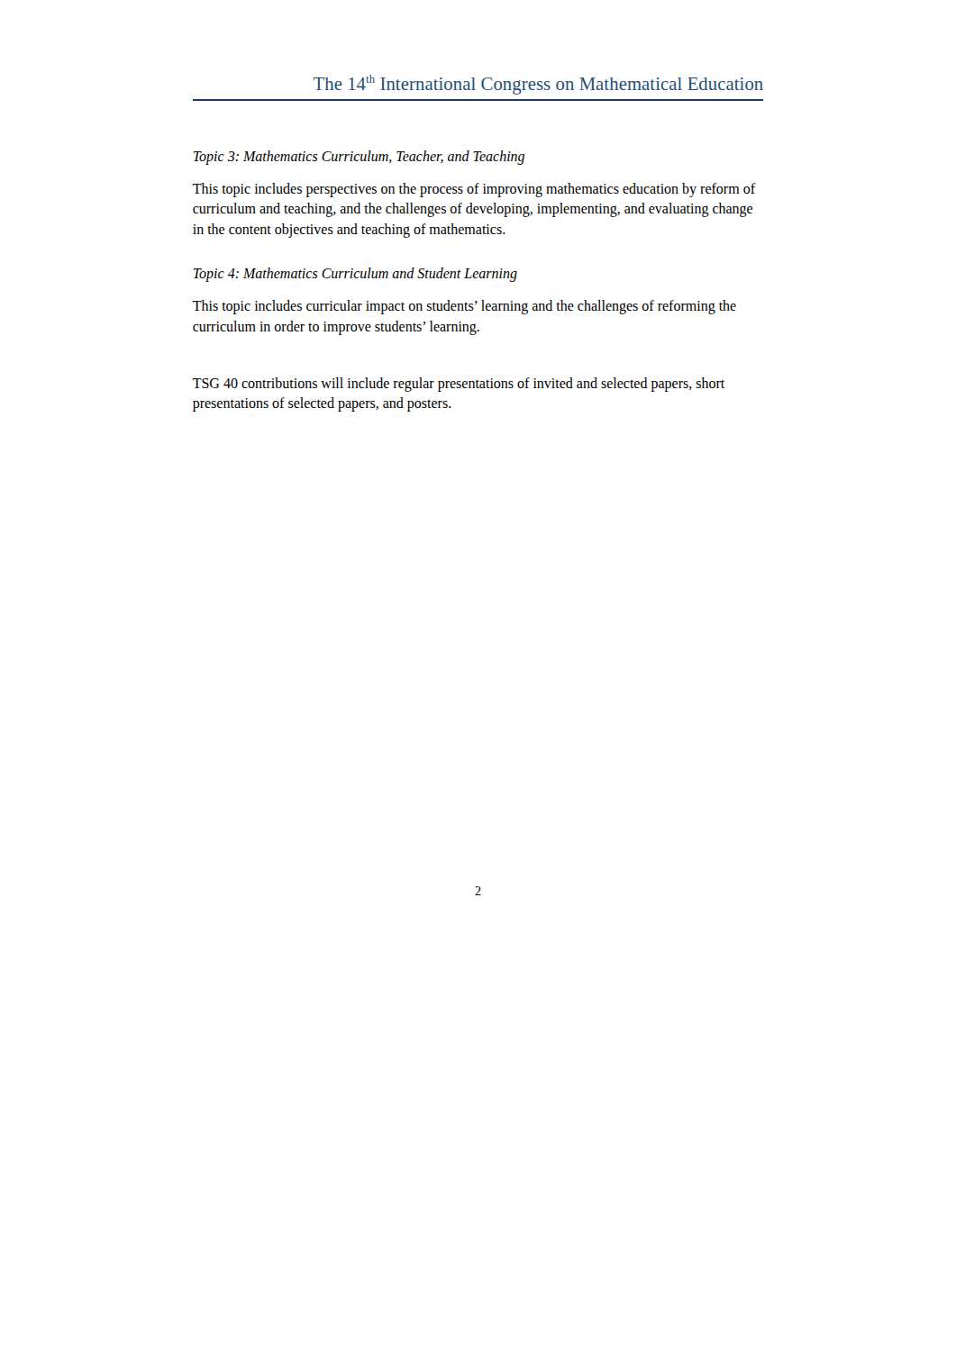The 14th International Congress on Mathematical Education
Topic 3: Mathematics Curriculum, Teacher, and Teaching
This topic includes perspectives on the process of improving mathematics education by reform of curriculum and teaching, and the challenges of developing, implementing, and evaluating change in the content objectives and teaching of mathematics.
Topic 4: Mathematics Curriculum and Student Learning
This topic includes curricular impact on students’ learning and the challenges of reforming the curriculum in order to improve students’ learning.
TSG 40 contributions will include regular presentations of invited and selected papers, short presentations of selected papers, and posters.
2